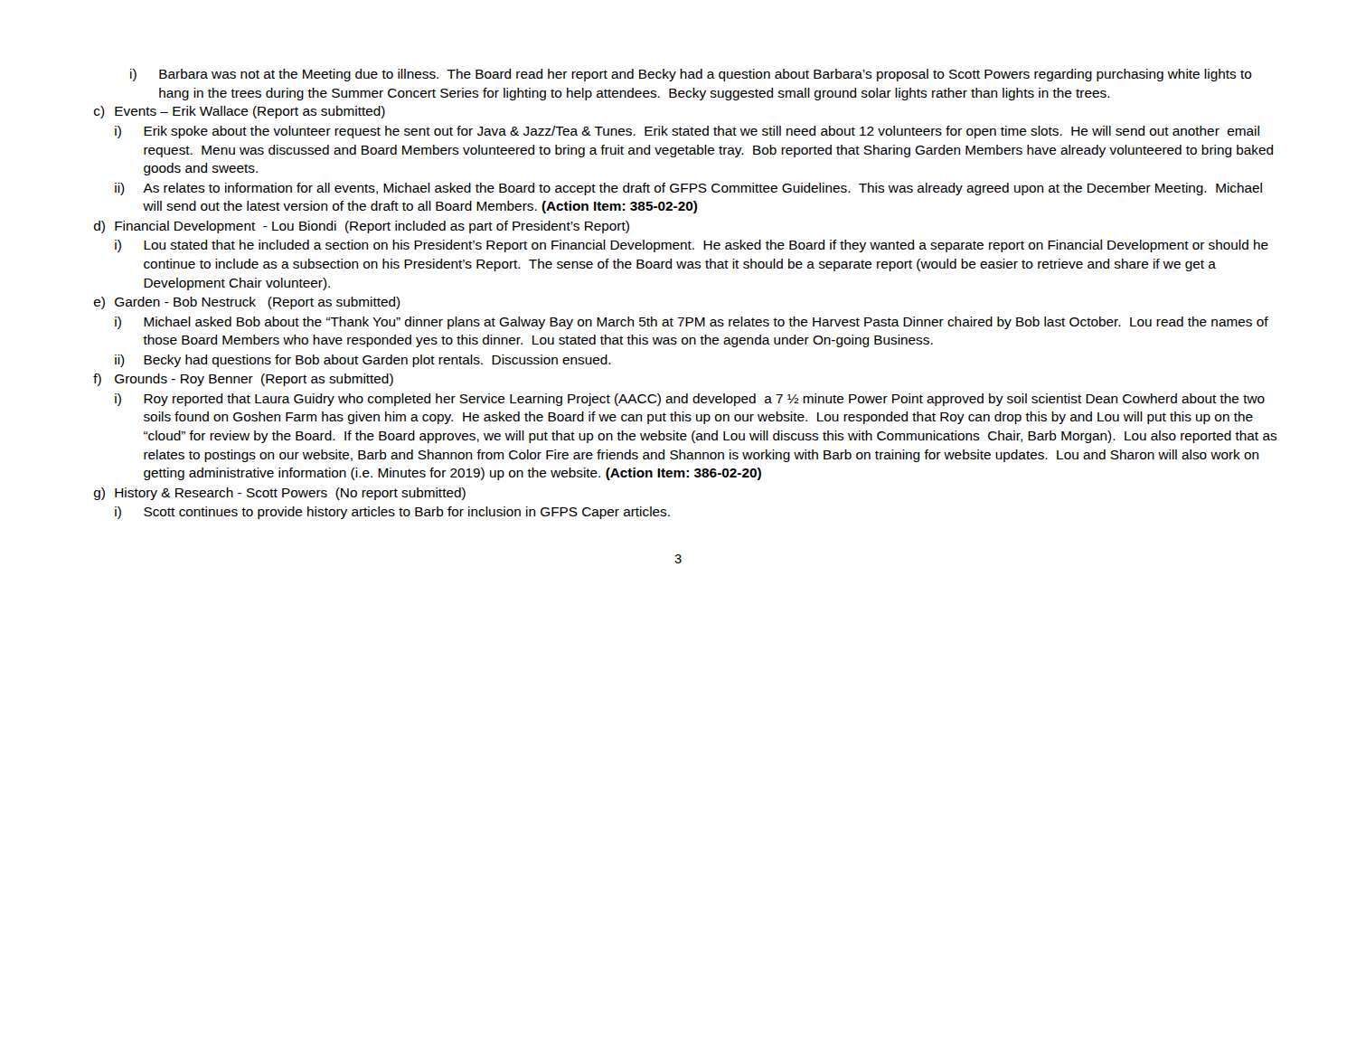i) Barbara was not at the Meeting due to illness. The Board read her report and Becky had a question about Barbara’s proposal to Scott Powers regarding purchasing white lights to hang in the trees during the Summer Concert Series for lighting to help attendees. Becky suggested small ground solar lights rather than lights in the trees.
c) Events – Erik Wallace (Report as submitted)
i) Erik spoke about the volunteer request he sent out for Java & Jazz/Tea & Tunes. Erik stated that we still need about 12 volunteers for open time slots. He will send out another email request. Menu was discussed and Board Members volunteered to bring a fruit and vegetable tray. Bob reported that Sharing Garden Members have already volunteered to bring baked goods and sweets.
ii) As relates to information for all events, Michael asked the Board to accept the draft of GFPS Committee Guidelines. This was already agreed upon at the December Meeting. Michael will send out the latest version of the draft to all Board Members. (Action Item: 385-02-20)
d) Financial Development - Lou Biondi (Report included as part of President’s Report)
i) Lou stated that he included a section on his President’s Report on Financial Development. He asked the Board if they wanted a separate report on Financial Development or should he continue to include as a subsection on his President’s Report. The sense of the Board was that it should be a separate report (would be easier to retrieve and share if we get a Development Chair volunteer).
e) Garden - Bob Nestruck (Report as submitted)
i) Michael asked Bob about the “Thank You” dinner plans at Galway Bay on March 5th at 7PM as relates to the Harvest Pasta Dinner chaired by Bob last October. Lou read the names of those Board Members who have responded yes to this dinner. Lou stated that this was on the agenda under On-going Business.
ii) Becky had questions for Bob about Garden plot rentals. Discussion ensued.
f) Grounds - Roy Benner (Report as submitted)
i) Roy reported that Laura Guidry who completed her Service Learning Project (AACC) and developed a 7 ½ minute Power Point approved by soil scientist Dean Cowherd about the two soils found on Goshen Farm has given him a copy. He asked the Board if we can put this up on our website. Lou responded that Roy can drop this by and Lou will put this up on the “cloud” for review by the Board. If the Board approves, we will put that up on the website (and Lou will discuss this with Communications Chair, Barb Morgan). Lou also reported that as relates to postings on our website, Barb and Shannon from Color Fire are friends and Shannon is working with Barb on training for website updates. Lou and Sharon will also work on getting administrative information (i.e. Minutes for 2019) up on the website. (Action Item: 386-02-20)
g) History & Research - Scott Powers (No report submitted)
i) Scott continues to provide history articles to Barb for inclusion in GFPS Caper articles.
3